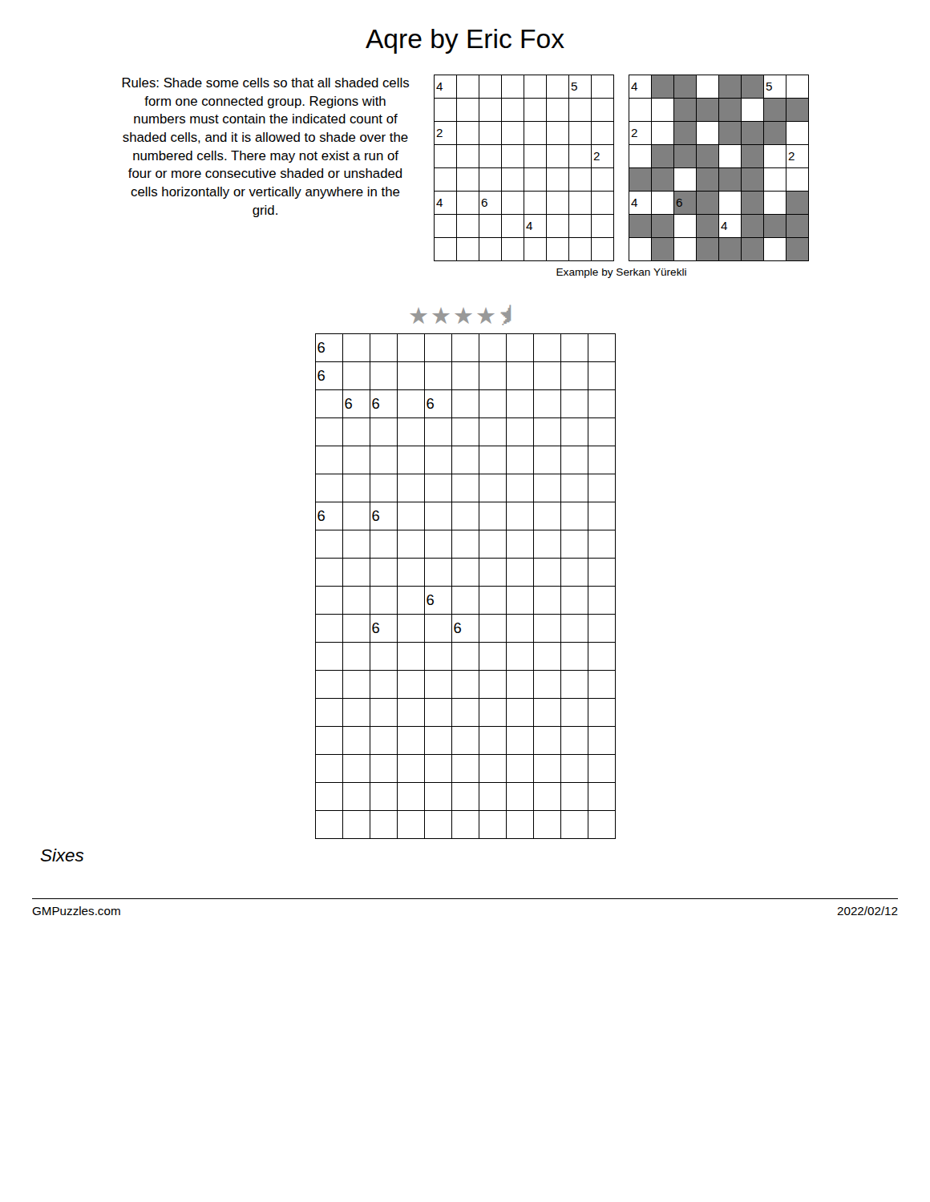Aqre by Eric Fox
Rules: Shade some cells so that all shaded cells form one connected group. Regions with numbers must contain the indicated count of shaded cells, and it is allowed to shade over the numbered cells. There may not exist a run of four or more consecutive shaded or unshaded cells horizontally or vertically anywhere in the grid.
| 4 | | | | | | 5 | |
| 2 | | | | | | | |
| | | | | | | | 2 |
| 4 | | 6 | | | | | |
| | | | | 4 | | | |
| 4 | | | | | | 5 | |
| 2 | | | | | | | |
| | | | | | | | 2 |
| 4 | | 6 | | | | | |
| | | | | 4 | | | |
Example by Serkan Yürekli
★★★★⯨
| 6 | | | | | | | | | | |
| 6 | | | | | | | | | | |
| | 6 | 6 | | 6 | | | | | | |
| 6 | | 6 | | | | | | | | |
| | | | | 6 | | | | | | |
| | | 6 | | | 6 | | | | | |
Sixes
GMPuzzles.com 2022/02/12